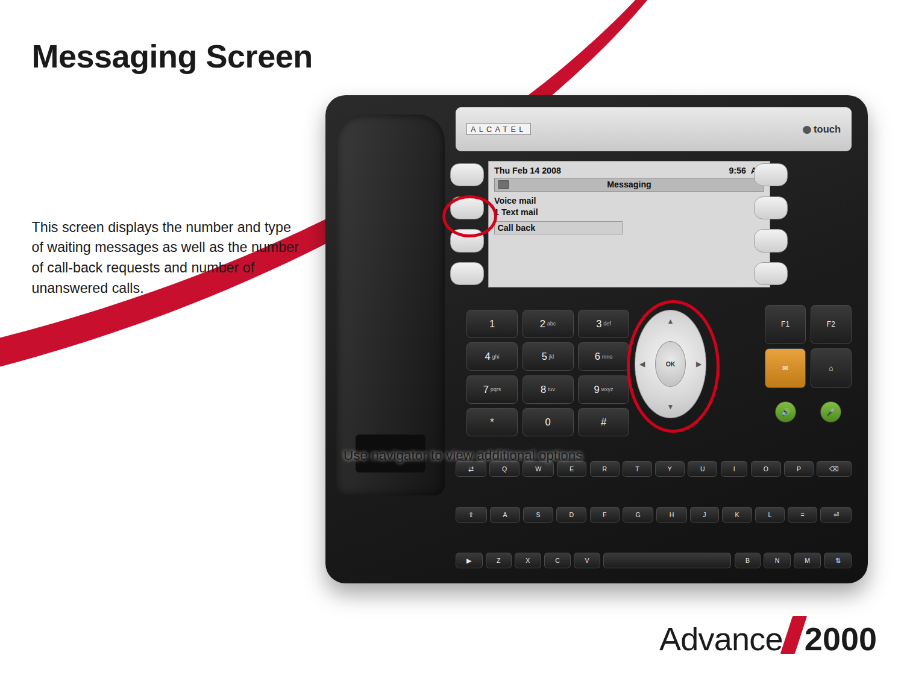Messaging Screen
This screen displays the number and type of waiting messages as well as the number of call-back requests and number of unanswered calls.
ALCATEL touch
Thu Feb 14 2008 9:56 AM
Messaging
Voice mail
1 Text mail
Call back
1
2abc
3def
4ghi
5jkl
6mno
7pqrs
8tuv
9wxyz
*
0
#
▲ ▼ ◀ ▶
OK
F1
F2
✉
⌂
🔊
🎤
⇄
Q
W
E
R
T
Y
U
I
O
P
⌫
⇧
A
S
D
F
G
H
J
K
L
=
⏎
▶
Z
X
C
V
B
N
M
⇅
Use navigator to view additional options
Advance 2000